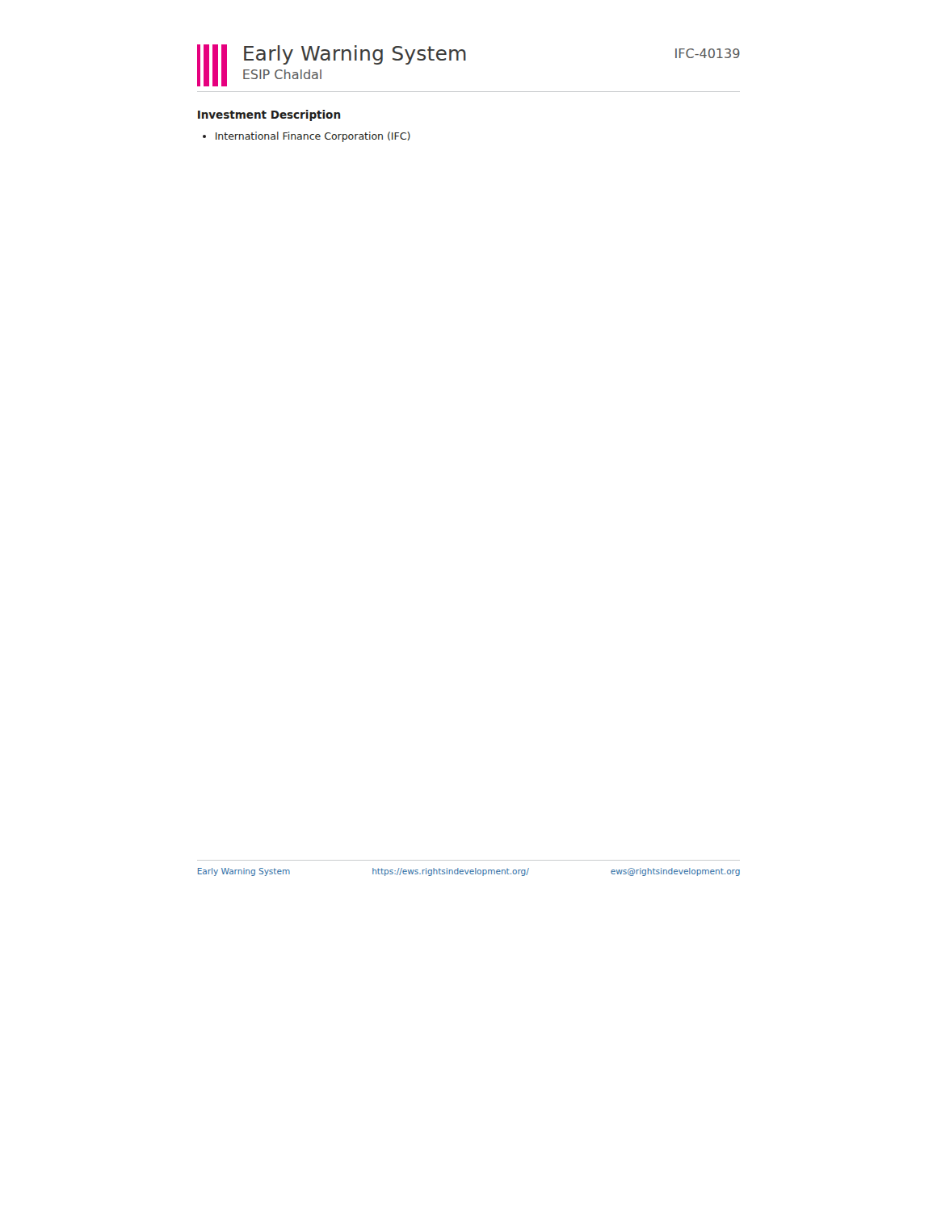Early Warning System
ESIP Chaldal
IFC-40139
Investment Description
International Finance Corporation (IFC)
Early Warning System
https://ews.rightsindevelopment.org/
ews@rightsindevelopment.org